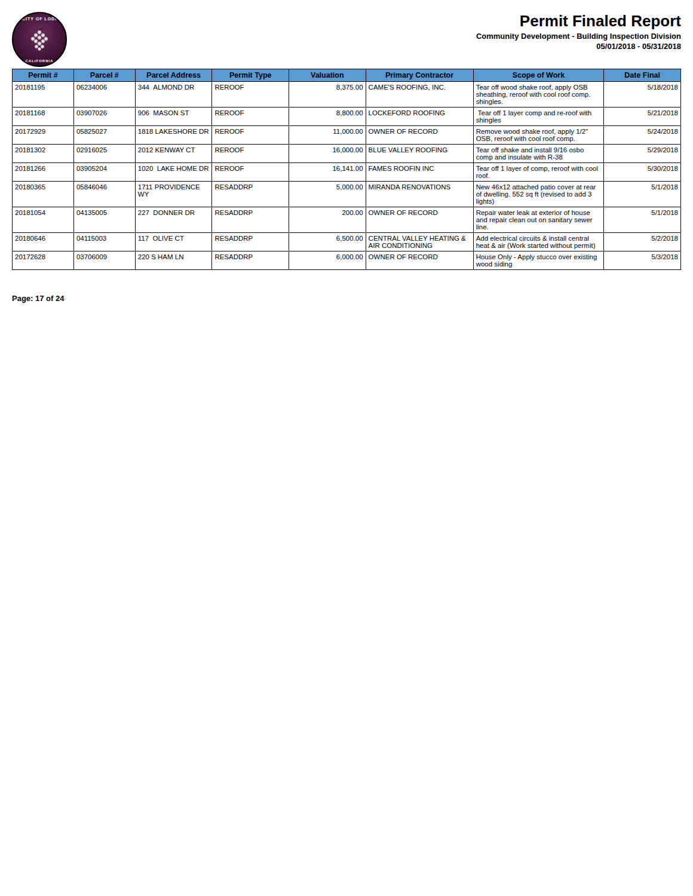CITY OF LODI
CALIFORNIA
Permit Finaled Report
Community Development - Building Inspection Division
05/01/2018 - 05/31/2018
| Permit # | Parcel # | Parcel Address | Permit Type | Valuation | Primary Contractor | Scope of Work | Date Final |
| --- | --- | --- | --- | --- | --- | --- | --- |
| 20181195 | 06234006 | 344 ALMOND DR | REROOF | 8,375.00 | CAME'S ROOFING, INC. | Tear off wood shake roof, apply OSB sheathing, reroof with cool roof comp. shingles. | 5/18/2018 |
| 20181168 | 03907026 | 906 MASON ST | REROOF | 8,800.00 | LOCKEFORD ROOFING | Tear off 1 layer comp and re-roof with shingles | 5/21/2018 |
| 20172929 | 05825027 | 1818 LAKESHORE DR | REROOF | 11,000.00 | OWNER OF RECORD | Remove wood shake roof, apply 1/2" OSB, reroof with cool roof comp. | 5/24/2018 |
| 20181302 | 02916025 | 2012 KENWAY CT | REROOF | 16,000.00 | BLUE VALLEY ROOFING | Tear off shake and install 9/16 osbo comp and insulate with R-38 | 5/29/2018 |
| 20181266 | 03905204 | 1020 LAKE HOME DR | REROOF | 16,141.00 | FAMES ROOFIN INC | Tear off 1 layer of comp, reroof with cool roof. | 5/30/2018 |
| 20180365 | 05846046 | 1711 PROVIDENCE WY | RESADDRP | 5,000.00 | MIRANDA RENOVATIONS | New 46x12 attached patio cover at rear of dwelling. 552 sq ft (revised to add 3 lights) | 5/1/2018 |
| 20181054 | 04135005 | 227 DONNER DR | RESADDRP | 200.00 | OWNER OF RECORD | Repair water leak at exterior of house and repair clean out on sanitary sewer line. | 5/1/2018 |
| 20180646 | 04115003 | 117 OLIVE CT | RESADDRP | 6,500.00 | CENTRAL VALLEY HEATING & AIR CONDITIONING | Add electrical circuits & install central heat & air (Work started without permit) | 5/2/2018 |
| 20172628 | 03706009 | 220 S HAM LN | RESADDRP | 6,000.00 | OWNER OF RECORD | House Only - Apply stucco over existing wood siding | 5/3/2018 |
Page: 17 of 24